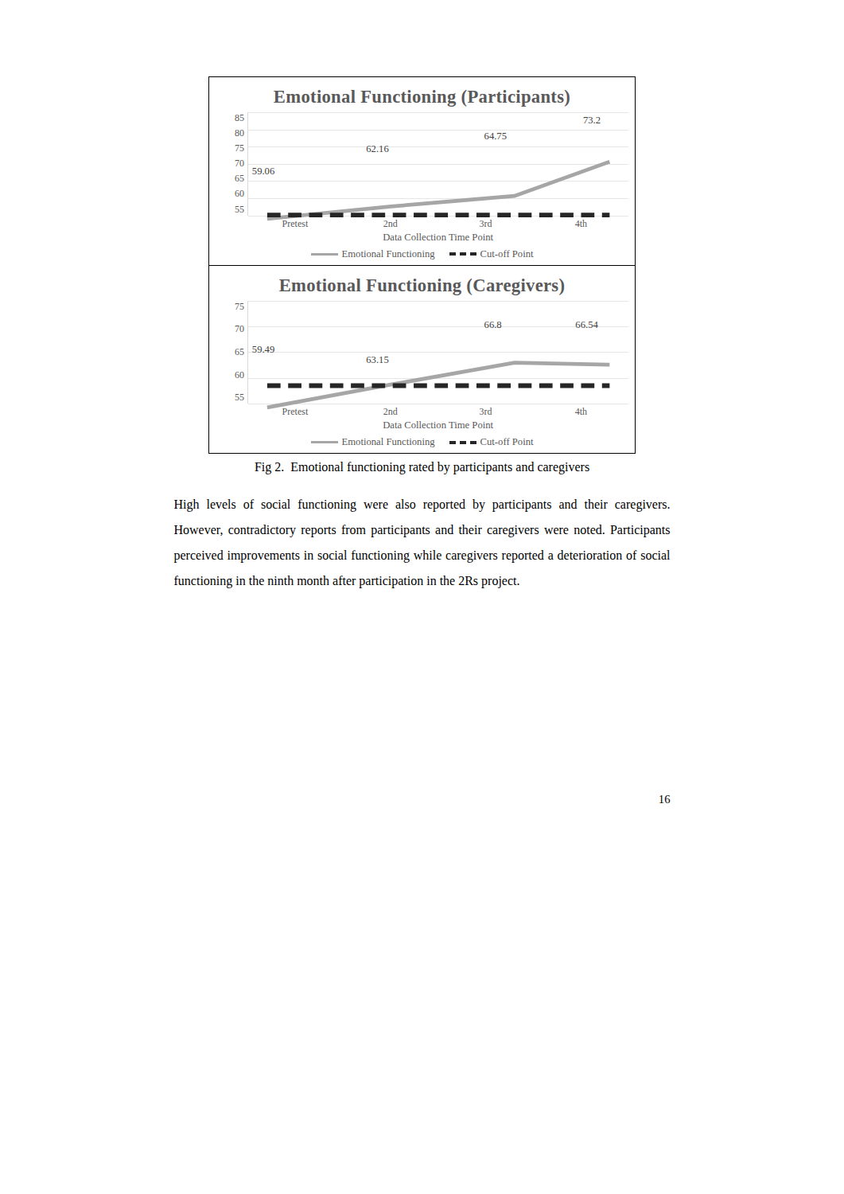Emotional Functioning (Participants)
85
80
75
70
65
60
55
59.06
62.16
64.75
73.2
Pretest 2nd 3rd 4th
Data Collection Time Point
Emotional Functioning
Cut-off Point
Emotional Functioning (Caregivers)
75
70
65
60
55
59.49
63.15
66.8
66.54
Pretest 2nd 3rd 4th
Data Collection Time Point
Emotional Functioning
Cut-off Point
Fig 2. Emotional functioning rated by participants and caregivers
High levels of social functioning were also reported by participants and their caregivers. However, contradictory reports from participants and their caregivers were noted. Participants perceived improvements in social functioning while caregivers reported a deterioration of social functioning in the ninth month after participation in the 2Rs project.
16